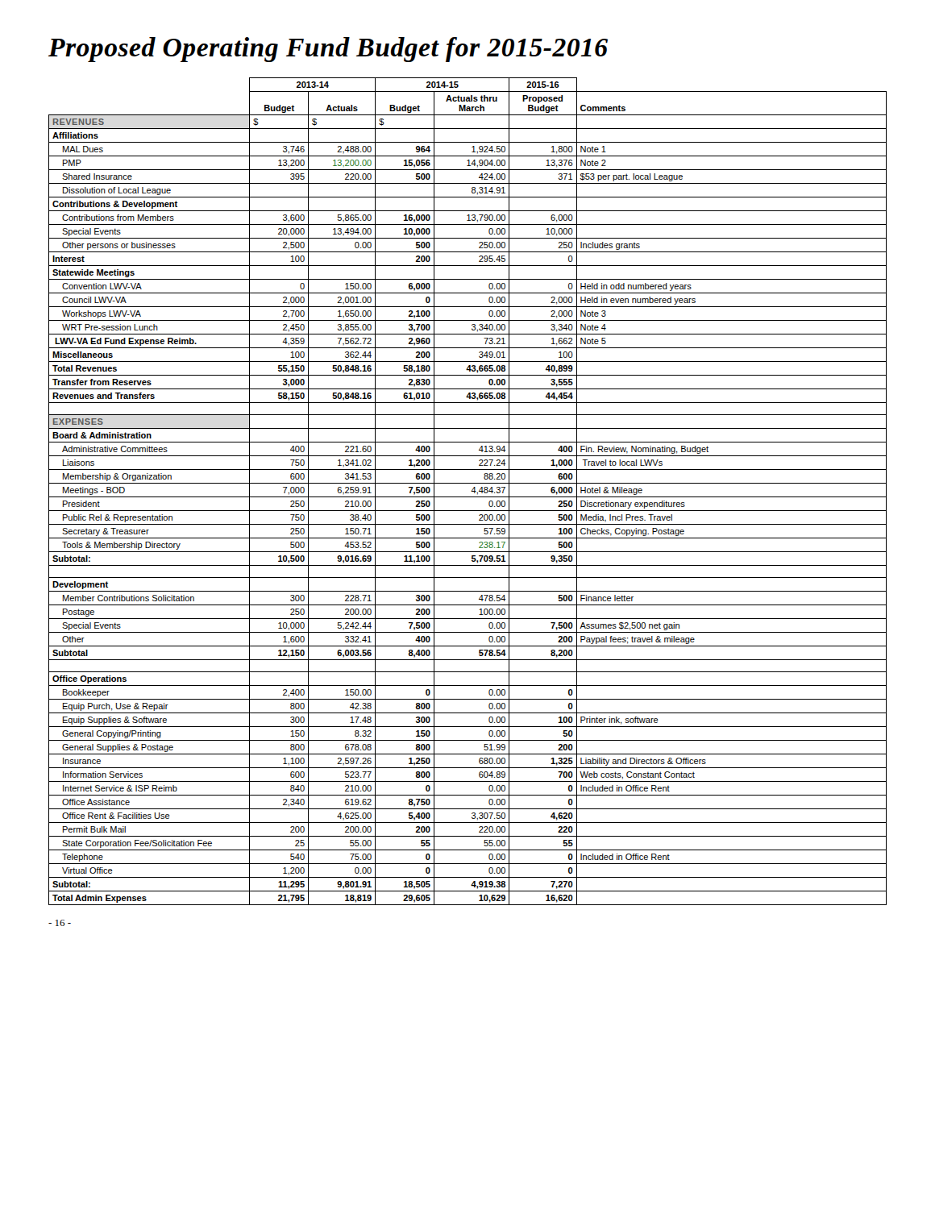Proposed Operating Fund Budget for 2015-2016
| | 2013-14 | 2014-15 | 2015-16 | |
| | Budget | Actuals | Budget | Actuals thru March | Proposed Budget | Comments |
| REVENUES | $ | $ | $ | | | |
| Affiliations | | | | | | |
| MAL Dues | 3,746 | 2,488.00 | 964 | 1,924.50 | 1,800 | Note 1 |
| PMP | 13,200 | 13,200.00 | 15,056 | 14,904.00 | 13,376 | Note 2 |
| Shared Insurance | 395 | 220.00 | 500 | 424.00 | 371 | $53 per part. local League |
| Dissolution of Local League | | | | 8,314.91 | | |
| Contributions & Development | | | | | | |
| Contributions from Members | 3,600 | 5,865.00 | 16,000 | 13,790.00 | 6,000 | |
| Special Events | 20,000 | 13,494.00 | 10,000 | 0.00 | 10,000 | |
| Other persons or businesses | 2,500 | 0.00 | 500 | 250.00 | 250 | Includes grants |
| Interest | 100 | | 200 | 295.45 | 0 | |
| Statewide Meetings | | | | | | |
| Convention LWV-VA | 0 | 150.00 | 6,000 | 0.00 | 0 | Held in odd numbered years |
| Council LWV-VA | 2,000 | 2,001.00 | 0 | 0.00 | 2,000 | Held in even numbered years |
| Workshops LWV-VA | 2,700 | 1,650.00 | 2,100 | 0.00 | 2,000 | Note 3 |
| WRT Pre-session Lunch | 2,450 | 3,855.00 | 3,700 | 3,340.00 | 3,340 | Note 4 |
| LWV-VA Ed Fund Expense Reimb. | 4,359 | 7,562.72 | 2,960 | 73.21 | 1,662 | Note 5 |
| Miscellaneous | 100 | 362.44 | 200 | 349.01 | 100 | |
| Total Revenues | 55,150 | 50,848.16 | 58,180 | 43,665.08 | 40,899 | |
| Transfer from Reserves | 3,000 | | 2,830 | 0.00 | 3,555 | |
| Revenues and Transfers | 58,150 | 50,848.16 | 61,010 | 43,665.08 | 44,454 | |
| EXPENSES | | | | | | |
| Board & Administration | | | | | | |
| Administrative Committees | 400 | 221.60 | 400 | 413.94 | 400 | Fin. Review, Nominating, Budget |
| Liaisons | 750 | 1,341.02 | 1,200 | 227.24 | 1,000 | Travel to local LWVs |
| Membership & Organization | 600 | 341.53 | 600 | 88.20 | 600 | |
| Meetings - BOD | 7,000 | 6,259.91 | 7,500 | 4,484.37 | 6,000 | Hotel & Mileage |
| President | 250 | 210.00 | 250 | 0.00 | 250 | Discretionary expenditures |
| Public Rel & Representation | 750 | 38.40 | 500 | 200.00 | 500 | Media, Incl Pres. Travel |
| Secretary & Treasurer | 250 | 150.71 | 150 | 57.59 | 100 | Checks, Copying. Postage |
| Tools & Membership Directory | 500 | 453.52 | 500 | 238.17 | 500 | |
| Subtotal: | 10,500 | 9,016.69 | 11,100 | 5,709.51 | 9,350 | |
| Development | | | | | | |
| Member Contributions Solicitation | 300 | 228.71 | 300 | 478.54 | 500 | Finance letter |
| Postage | 250 | 200.00 | 200 | 100.00 | | |
| Special Events | 10,000 | 5,242.44 | 7,500 | 0.00 | 7,500 | Assumes $2,500 net gain |
| Other | 1,600 | 332.41 | 400 | 0.00 | 200 | Paypal fees; travel & mileage |
| Subtotal | 12,150 | 6,003.56 | 8,400 | 578.54 | 8,200 | |
| Office Operations | | | | | | |
| Bookkeeper | 2,400 | 150.00 | 0 | 0.00 | 0 | |
| Equip Purch, Use & Repair | 800 | 42.38 | 800 | 0.00 | 0 | |
| Equip Supplies & Software | 300 | 17.48 | 300 | 0.00 | 100 | Printer ink, software |
| General Copying/Printing | 150 | 8.32 | 150 | 0.00 | 50 | |
| General Supplies & Postage | 800 | 678.08 | 800 | 51.99 | 200 | |
| Insurance | 1,100 | 2,597.26 | 1,250 | 680.00 | 1,325 | Liability and Directors & Officers |
| Information Services | 600 | 523.77 | 800 | 604.89 | 700 | Web costs, Constant Contact |
| Internet Service & ISP Reimb | 840 | 210.00 | 0 | 0.00 | 0 | Included in Office Rent |
| Office Assistance | 2,340 | 619.62 | 8,750 | 0.00 | 0 | |
| Office Rent & Facilities Use | | 4,625.00 | 5,400 | 3,307.50 | 4,620 | |
| Permit Bulk Mail | 200 | 200.00 | 200 | 220.00 | 220 | |
| State Corporation Fee/Solicitation Fee | 25 | 55.00 | 55 | 55.00 | 55 | |
| Telephone | 540 | 75.00 | 0 | 0.00 | 0 | Included in Office Rent |
| Virtual Office | 1,200 | 0.00 | 0 | 0.00 | 0 | |
| Subtotal: | 11,295 | 9,801.91 | 18,505 | 4,919.38 | 7,270 | |
| Total Admin Expenses | 21,795 | 18,819 | 29,605 | 10,629 | 16,620 | |
- 16 -